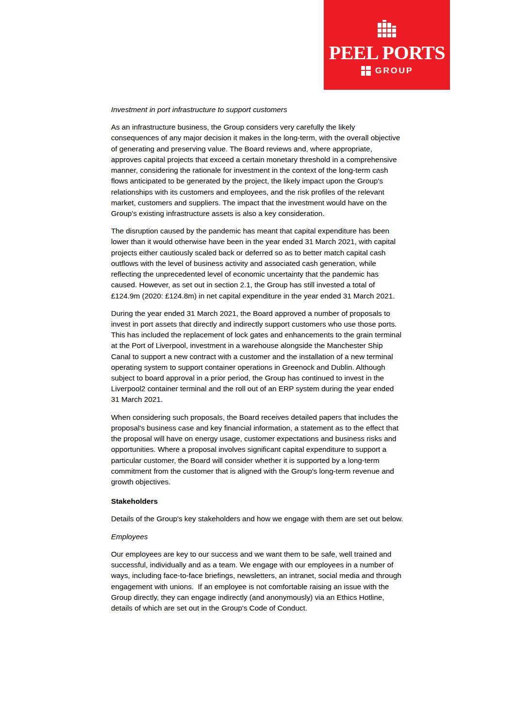PEEL PORTS
GROUP
Investment in port infrastructure to support customers
As an infrastructure business, the Group considers very carefully the likely consequences of any major decision it makes in the long-term, with the overall objective of generating and preserving value. The Board reviews and, where appropriate, approves capital projects that exceed a certain monetary threshold in a comprehensive manner, considering the rationale for investment in the context of the long-term cash flows anticipated to be generated by the project, the likely impact upon the Group's relationships with its customers and employees, and the risk profiles of the relevant market, customers and suppliers. The impact that the investment would have on the Group's existing infrastructure assets is also a key consideration.
The disruption caused by the pandemic has meant that capital expenditure has been lower than it would otherwise have been in the year ended 31 March 2021, with capital projects either cautiously scaled back or deferred so as to better match capital cash outflows with the level of business activity and associated cash generation, while reflecting the unprecedented level of economic uncertainty that the pandemic has caused. However, as set out in section 2.1, the Group has still invested a total of £124.9m (2020: £124.8m) in net capital expenditure in the year ended 31 March 2021.
During the year ended 31 March 2021, the Board approved a number of proposals to invest in port assets that directly and indirectly support customers who use those ports. This has included the replacement of lock gates and enhancements to the grain terminal at the Port of Liverpool, investment in a warehouse alongside the Manchester Ship Canal to support a new contract with a customer and the installation of a new terminal operating system to support container operations in Greenock and Dublin. Although subject to board approval in a prior period, the Group has continued to invest in the Liverpool2 container terminal and the roll out of an ERP system during the year ended 31 March 2021.
When considering such proposals, the Board receives detailed papers that includes the proposal's business case and key financial information, a statement as to the effect that the proposal will have on energy usage, customer expectations and business risks and opportunities. Where a proposal involves significant capital expenditure to support a particular customer, the Board will consider whether it is supported by a long-term commitment from the customer that is aligned with the Group's long-term revenue and growth objectives.
Stakeholders
Details of the Group's key stakeholders and how we engage with them are set out below.
Employees
Our employees are key to our success and we want them to be safe, well trained and successful, individually and as a team. We engage with our employees in a number of ways, including face-to-face briefings, newsletters, an intranet, social media and through engagement with unions. If an employee is not comfortable raising an issue with the Group directly, they can engage indirectly (and anonymously) via an Ethics Hotline, details of which are set out in the Group's Code of Conduct.